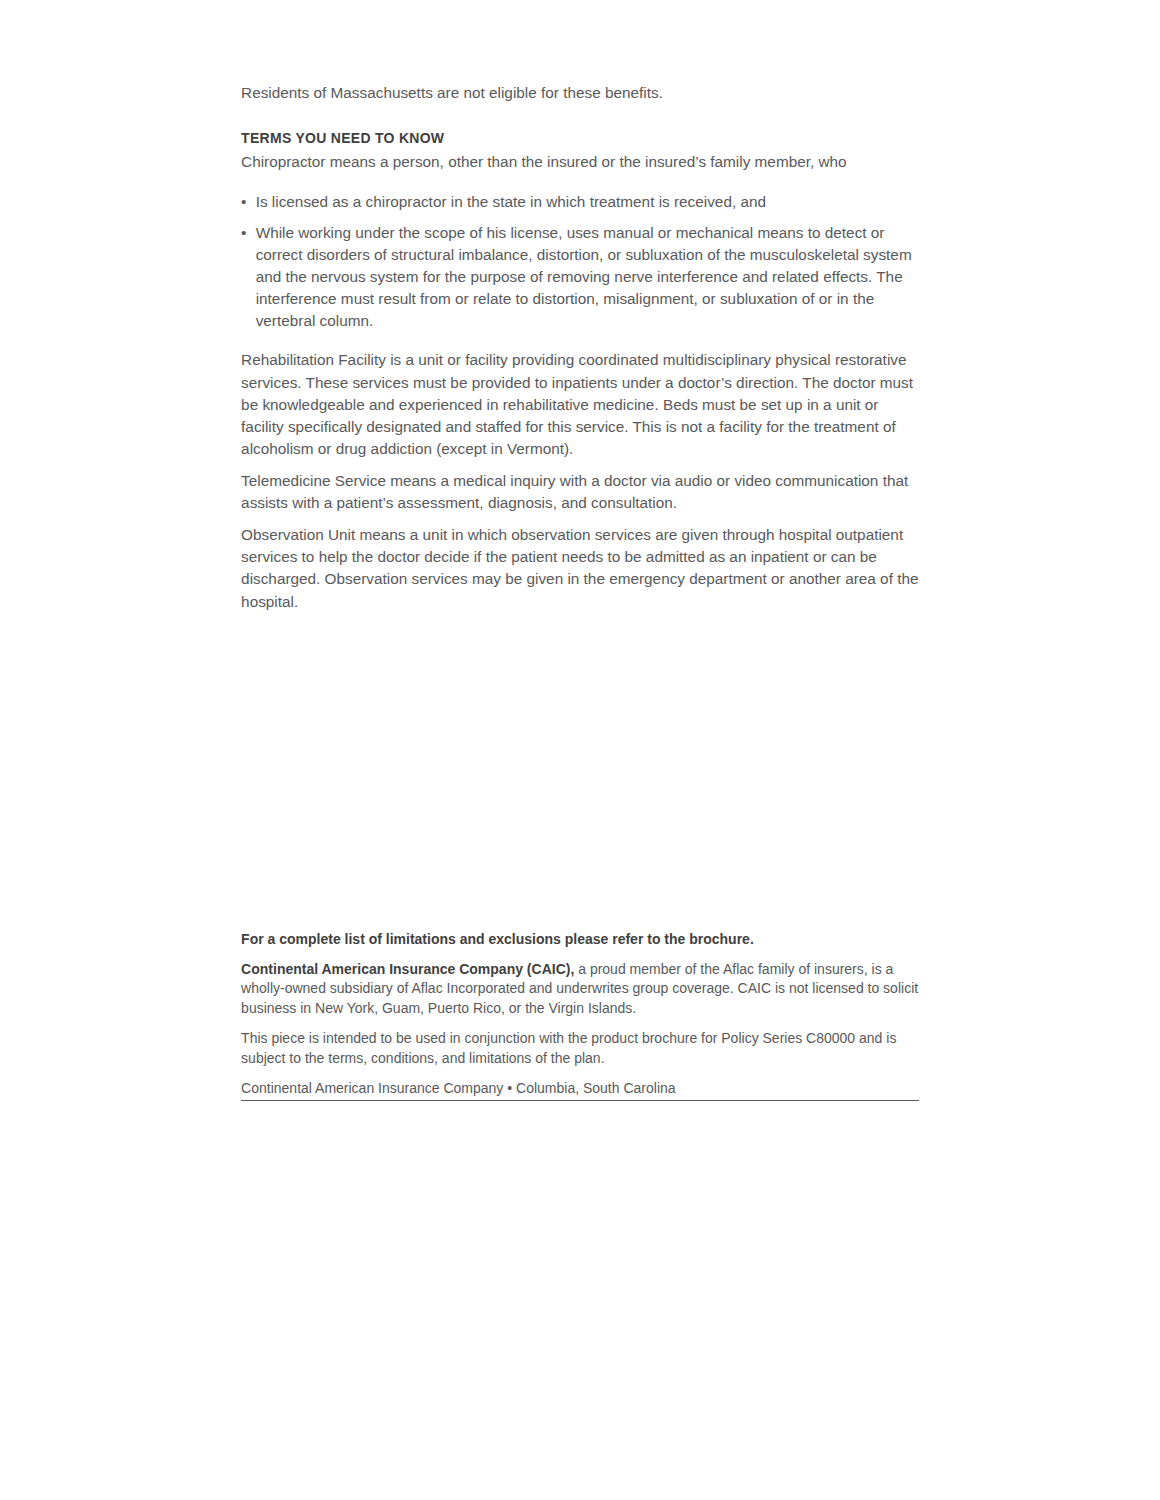Residents of Massachusetts are not eligible for these benefits.
TERMS YOU NEED TO KNOW
Chiropractor means a person, other than the insured or the insured’s family member, who
Is licensed as a chiropractor in the state in which treatment is received, and
While working under the scope of his license, uses manual or mechanical means to detect or correct disorders of structural imbalance, distortion, or subluxation of the musculoskeletal system and the nervous system for the purpose of removing nerve interference and related effects. The interference must result from or relate to distortion, misalignment, or subluxation of or in the vertebral column.
Rehabilitation Facility is a unit or facility providing coordinated multidisciplinary physical restorative services. These services must be provided to inpatients under a doctor’s direction. The doctor must be knowledgeable and experienced in rehabilitative medicine. Beds must be set up in a unit or facility specifically designated and staffed for this service. This is not a facility for the treatment of alcoholism or drug addiction (except in Vermont).
Telemedicine Service means a medical inquiry with a doctor via audio or video communication that assists with a patient’s assessment, diagnosis, and consultation.
Observation Unit means a unit in which observation services are given through hospital outpatient services to help the doctor decide if the patient needs to be admitted as an inpatient or can be discharged. Observation services may be given in the emergency department or another area of the hospital.
For a complete list of limitations and exclusions please refer to the brochure.
Continental American Insurance Company (CAIC), a proud member of the Aflac family of insurers, is a wholly-owned subsidiary of Aflac Incorporated and underwrites group coverage. CAIC is not licensed to solicit business in New York, Guam, Puerto Rico, or the Virgin Islands.
This piece is intended to be used in conjunction with the product brochure for Policy Series C80000 and is subject to the terms, conditions, and limitations of the plan.
Continental American Insurance Company • Columbia, South Carolina